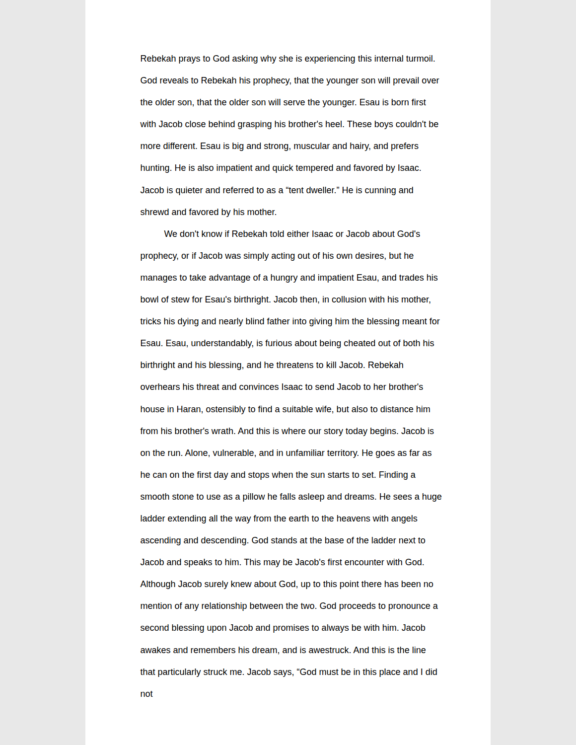Rebekah prays to God asking why she is experiencing this internal turmoil. God reveals to Rebekah his prophecy, that the younger son will prevail over the older son, that the older son will serve the younger. Esau is born first with Jacob close behind grasping his brother's heel. These boys couldn't be more different. Esau is big and strong, muscular and hairy, and prefers hunting. He is also impatient and quick tempered and favored by Isaac. Jacob is quieter and referred to as a “tent dweller.” He is cunning and shrewd and favored by his mother.
We don't know if Rebekah told either Isaac or Jacob about God's prophecy, or if Jacob was simply acting out of his own desires, but he manages to take advantage of a hungry and impatient Esau, and trades his bowl of stew for Esau's birthright. Jacob then, in collusion with his mother, tricks his dying and nearly blind father into giving him the blessing meant for Esau. Esau, understandably, is furious about being cheated out of both his birthright and his blessing, and he threatens to kill Jacob. Rebekah overhears his threat and convinces Isaac to send Jacob to her brother's house in Haran, ostensibly to find a suitable wife, but also to distance him from his brother's wrath. And this is where our story today begins. Jacob is on the run. Alone, vulnerable, and in unfamiliar territory. He goes as far as he can on the first day and stops when the sun starts to set. Finding a smooth stone to use as a pillow he falls asleep and dreams. He sees a huge ladder extending all the way from the earth to the heavens with angels ascending and descending. God stands at the base of the ladder next to Jacob and speaks to him. This may be Jacob's first encounter with God. Although Jacob surely knew about God, up to this point there has been no mention of any relationship between the two. God proceeds to pronounce a second blessing upon Jacob and promises to always be with him. Jacob awakes and remembers his dream, and is awestruck. And this is the line that particularly struck me. Jacob says, “God must be in this place and I did not